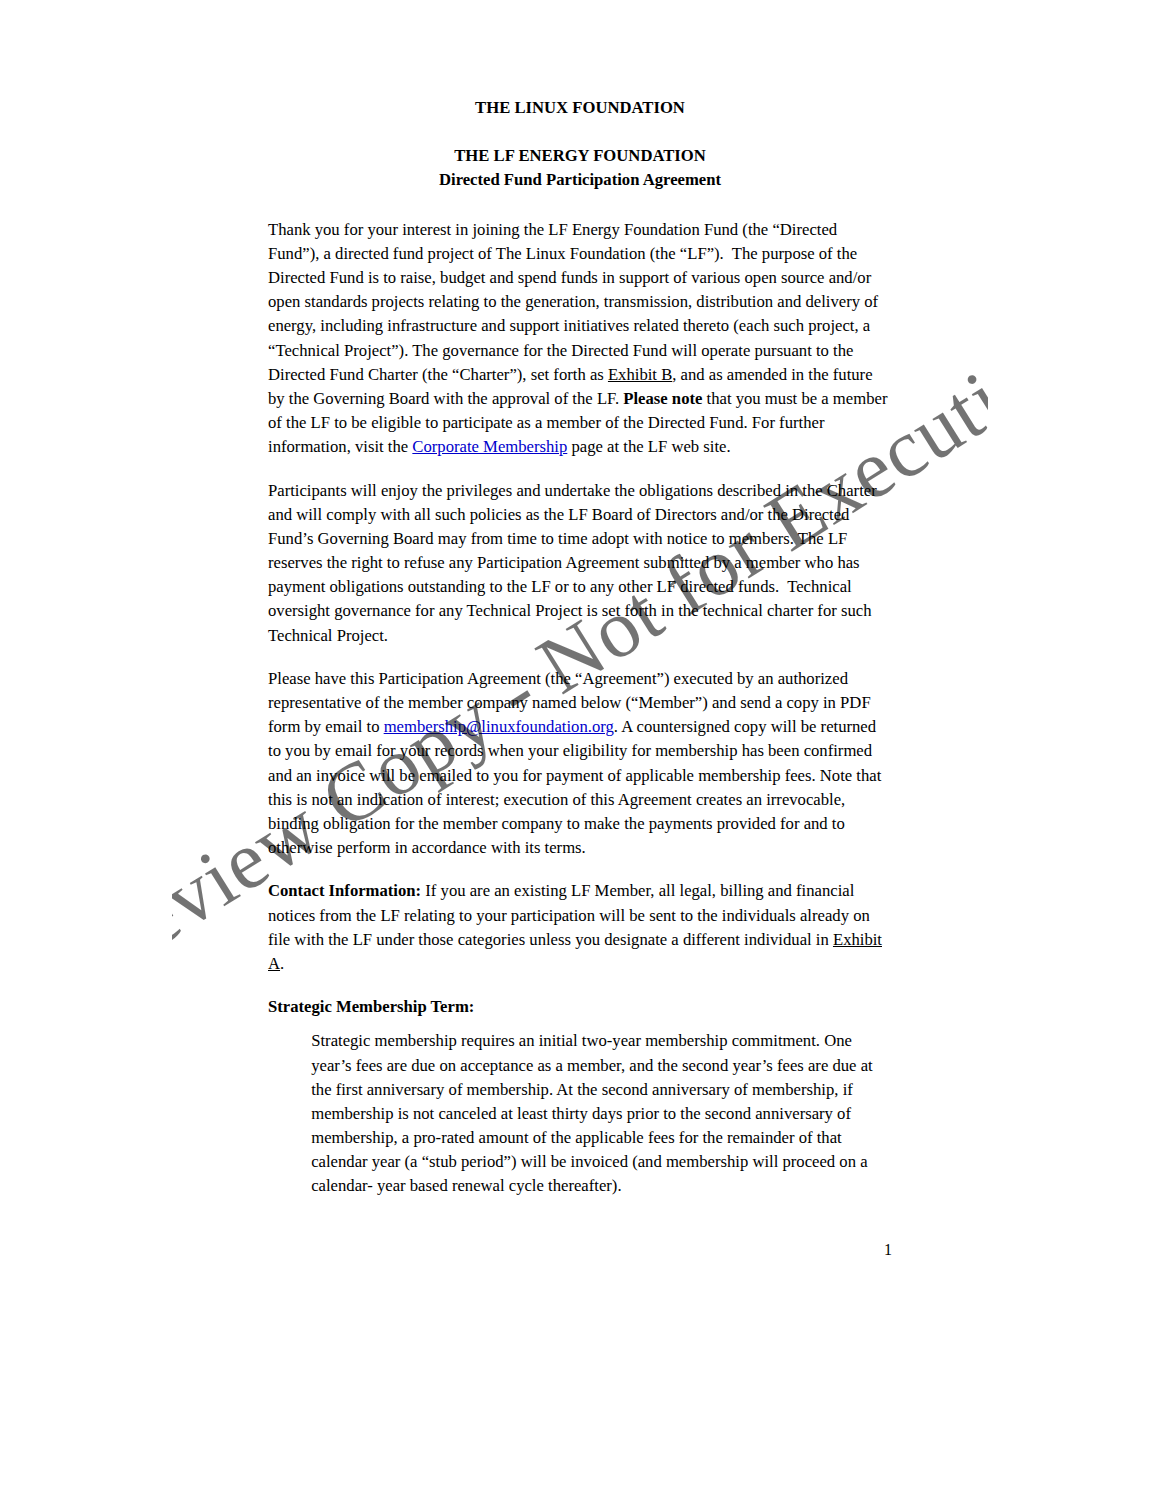Review Copy - Not for Execution
THE LINUX FOUNDATION
THE LF ENERGY FOUNDATION
Directed Fund Participation Agreement
Thank you for your interest in joining the LF Energy Foundation Fund (the “Directed Fund”), a directed fund project of The Linux Foundation (the “LF”). The purpose of the Directed Fund is to raise, budget and spend funds in support of various open source and/or open standards projects relating to the generation, transmission, distribution and delivery of energy, including infrastructure and support initiatives related thereto (each such project, a “Technical Project”). The governance for the Directed Fund will operate pursuant to the Directed Fund Charter (the “Charter”), set forth as Exhibit B, and as amended in the future by the Governing Board with the approval of the LF. Please note that you must be a member of the LF to be eligible to participate as a member of the Directed Fund. For further information, visit the Corporate Membership page at the LF web site.
Participants will enjoy the privileges and undertake the obligations described in the Charter and will comply with all such policies as the LF Board of Directors and/or the Directed Fund’s Governing Board may from time to time adopt with notice to members. The LF reserves the right to refuse any Participation Agreement submitted by a member who has payment obligations outstanding to the LF or to any other LF directed funds. Technical oversight governance for any Technical Project is set forth in the technical charter for such Technical Project.
Please have this Participation Agreement (the “Agreement”) executed by an authorized representative of the member company named below (“Member”) and send a copy in PDF form by email to membership@linuxfoundation.org. A countersigned copy will be returned to you by email for your records when your eligibility for membership has been confirmed and an invoice will be emailed to you for payment of applicable membership fees. Note that this is not an indication of interest; execution of this Agreement creates an irrevocable, binding obligation for the member company to make the payments provided for and to otherwise perform in accordance with its terms.
Contact Information: If you are an existing LF Member, all legal, billing and financial notices from the LF relating to your participation will be sent to the individuals already on file with the LF under those categories unless you designate a different individual in Exhibit A.
Strategic Membership Term:
Strategic membership requires an initial two-year membership commitment. One year’s fees are due on acceptance as a member, and the second year’s fees are due at the first anniversary of membership. At the second anniversary of membership, if membership is not canceled at least thirty days prior to the second anniversary of membership, a pro-rated amount of the applicable fees for the remainder of that calendar year (a “stub period”) will be invoiced (and membership will proceed on a calendar- year based renewal cycle thereafter).
1